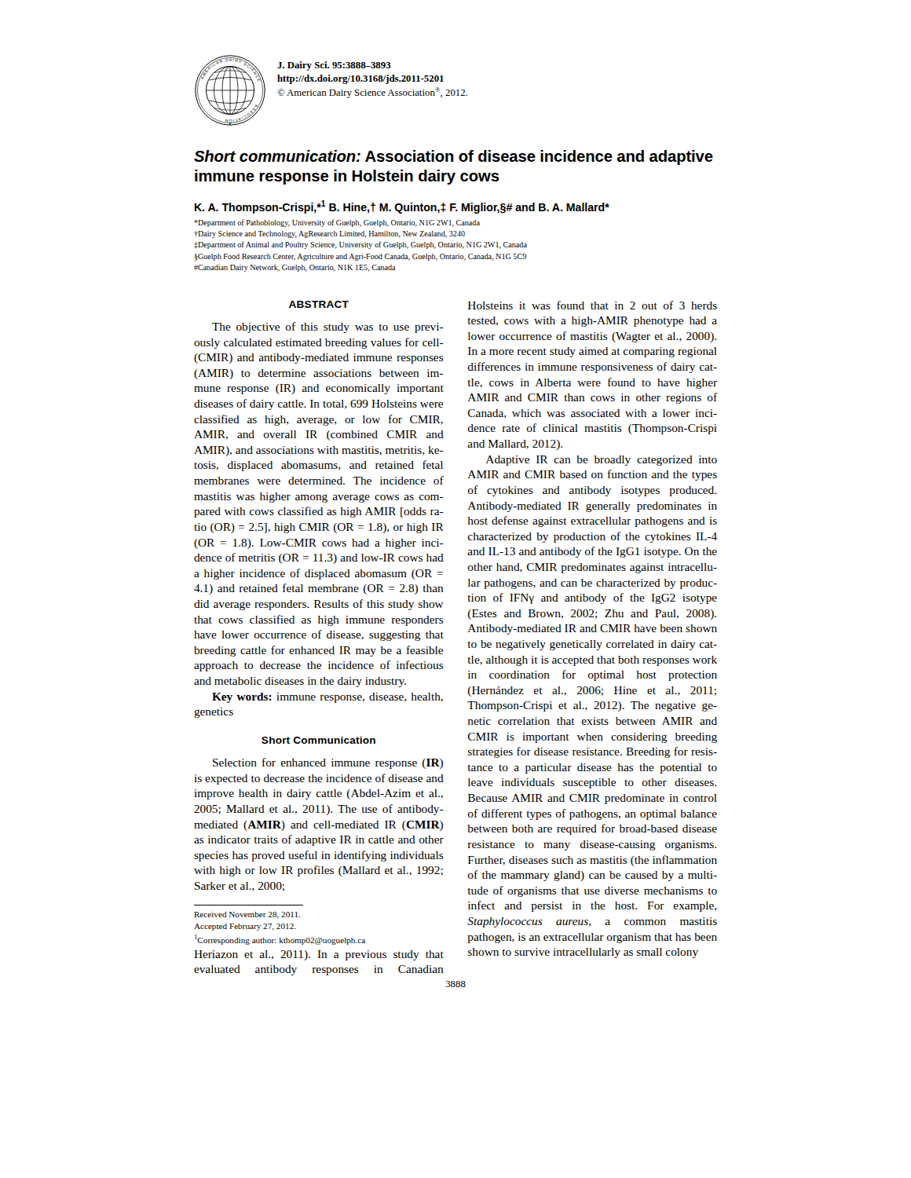AMERICAN DAIRY SCIENCE ASSOCIATION ★
J. Dairy Sci. 95:3888–3893
http://dx.doi.org/10.3168/jds.2011-5201
© American Dairy Science Association®, 2012.
Short communication: Association of disease incidence and adaptive immune response in Holstein dairy cows
K. A. Thompson-Crispi,*1 B. Hine,† M. Quinton,‡ F. Miglior,§# and B. A. Mallard*
*Department of Pathobiology, University of Guelph, Guelph, Ontario, N1G 2W1, Canada
†Dairy Science and Technology, AgResearch Limited, Hamilton, New Zealand, 3240
‡Department of Animal and Poultry Science, University of Guelph, Guelph, Ontario, N1G 2W1, Canada
§Guelph Food Research Center, Agriculture and Agri-Food Canada, Guelph, Ontario, Canada, N1G 5C9
#Canadian Dairy Network, Guelph, Ontario, N1K 1E5, Canada
ABSTRACT
The objective of this study was to use previously calculated estimated breeding values for cell- (CMIR) and antibody-mediated immune responses (AMIR) to determine associations between immune response (IR) and economically important diseases of dairy cattle. In total, 699 Holsteins were classified as high, average, or low for CMIR, AMIR, and overall IR (combined CMIR and AMIR), and associations with mastitis, metritis, ketosis, displaced abomasums, and retained fetal membranes were determined. The incidence of mastitis was higher among average cows as compared with cows classified as high AMIR [odds ratio (OR) = 2.5], high CMIR (OR = 1.8), or high IR (OR = 1.8). Low-CMIR cows had a higher incidence of metritis (OR = 11.3) and low-IR cows had a higher incidence of displaced abomasum (OR = 4.1) and retained fetal membrane (OR = 2.8) than did average responders. Results of this study show that cows classified as high immune responders have lower occurrence of disease, suggesting that breeding cattle for enhanced IR may be a feasible approach to decrease the incidence of infectious and metabolic diseases in the dairy industry.
Key words: immune response, disease, health, genetics
Short Communication
Selection for enhanced immune response (IR) is expected to decrease the incidence of disease and improve health in dairy cattle (Abdel-Azim et al., 2005; Mallard et al., 2011). The use of antibody-mediated (AMIR) and cell-mediated IR (CMIR) as indicator traits of adaptive IR in cattle and other species has proved useful in identifying individuals with high or low IR profiles (Mallard et al., 1992; Sarker et al., 2000;
Received November 28, 2011.
Accepted February 27, 2012.
1Corresponding author: kthomp02@uoguelph.ca
Heriazon et al., 2011). In a previous study that evaluated antibody responses in Canadian Holsteins it was found that in 2 out of 3 herds tested, cows with a high-AMIR phenotype had a lower occurrence of mastitis (Wagter et al., 2000). In a more recent study aimed at comparing regional differences in immune responsiveness of dairy cattle, cows in Alberta were found to have higher AMIR and CMIR than cows in other regions of Canada, which was associated with a lower incidence rate of clinical mastitis (Thompson-Crispi and Mallard, 2012).
Adaptive IR can be broadly categorized into AMIR and CMIR based on function and the types of cytokines and antibody isotypes produced. Antibody-mediated IR generally predominates in host defense against extracellular pathogens and is characterized by production of the cytokines IL-4 and IL-13 and antibody of the IgG1 isotype. On the other hand, CMIR predominates against intracellular pathogens, and can be characterized by production of IFNγ and antibody of the IgG2 isotype (Estes and Brown, 2002; Zhu and Paul, 2008). Antibody-mediated IR and CMIR have been shown to be negatively genetically correlated in dairy cattle, although it is accepted that both responses work in coordination for optimal host protection (Hernández et al., 2006; Hine et al., 2011; Thompson-Crispi et al., 2012). The negative genetic correlation that exists between AMIR and CMIR is important when considering breeding strategies for disease resistance. Breeding for resistance to a particular disease has the potential to leave individuals susceptible to other diseases. Because AMIR and CMIR predominate in control of different types of pathogens, an optimal balance between both are required for broad-based disease resistance to many disease-causing organisms. Further, diseases such as mastitis (the inflammation of the mammary gland) can be caused by a multitude of organisms that use diverse mechanisms to infect and persist in the host. For example, Staphylococcus aureus, a common mastitis pathogen, is an extracellular organism that has been shown to survive intracellularly as small colony
3888